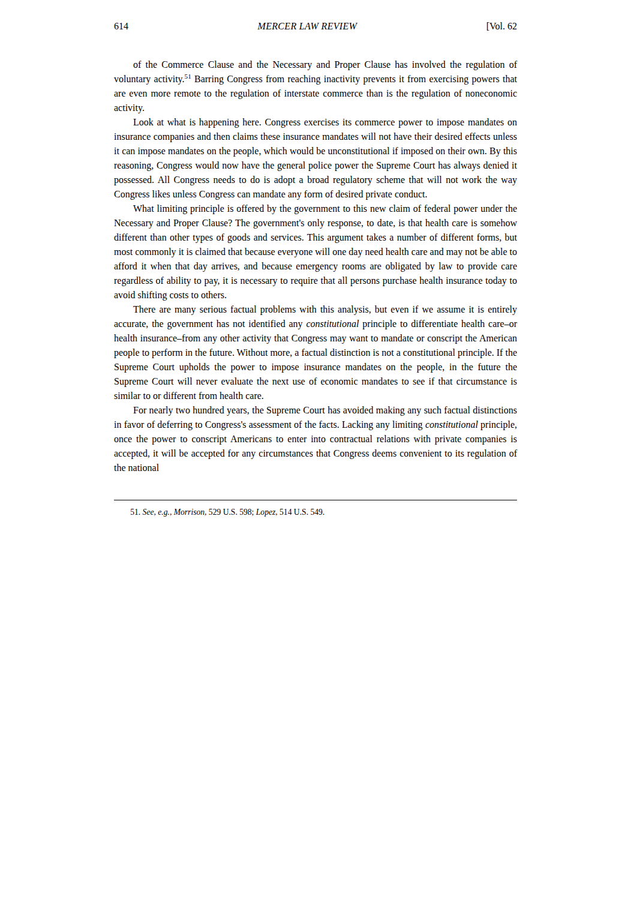614 MERCER LAW REVIEW [Vol. 62
of the Commerce Clause and the Necessary and Proper Clause has involved the regulation of voluntary activity.51 Barring Congress from reaching inactivity prevents it from exercising powers that are even more remote to the regulation of interstate commerce than is the regulation of noneconomic activity.
Look at what is happening here. Congress exercises its commerce power to impose mandates on insurance companies and then claims these insurance mandates will not have their desired effects unless it can impose mandates on the people, which would be unconstitutional if imposed on their own. By this reasoning, Congress would now have the general police power the Supreme Court has always denied it possessed. All Congress needs to do is adopt a broad regulatory scheme that will not work the way Congress likes unless Congress can mandate any form of desired private conduct.
What limiting principle is offered by the government to this new claim of federal power under the Necessary and Proper Clause? The government's only response, to date, is that health care is somehow different than other types of goods and services. This argument takes a number of different forms, but most commonly it is claimed that because everyone will one day need health care and may not be able to afford it when that day arrives, and because emergency rooms are obligated by law to provide care regardless of ability to pay, it is necessary to require that all persons purchase health insurance today to avoid shifting costs to others.
There are many serious factual problems with this analysis, but even if we assume it is entirely accurate, the government has not identified any constitutional principle to differentiate health care–or health insurance–from any other activity that Congress may want to mandate or conscript the American people to perform in the future. Without more, a factual distinction is not a constitutional principle. If the Supreme Court upholds the power to impose insurance mandates on the people, in the future the Supreme Court will never evaluate the next use of economic mandates to see if that circumstance is similar to or different from health care.
For nearly two hundred years, the Supreme Court has avoided making any such factual distinctions in favor of deferring to Congress's assessment of the facts. Lacking any limiting constitutional principle, once the power to conscript Americans to enter into contractual relations with private companies is accepted, it will be accepted for any circumstances that Congress deems convenient to its regulation of the national
51. See, e.g., Morrison, 529 U.S. 598; Lopez, 514 U.S. 549.